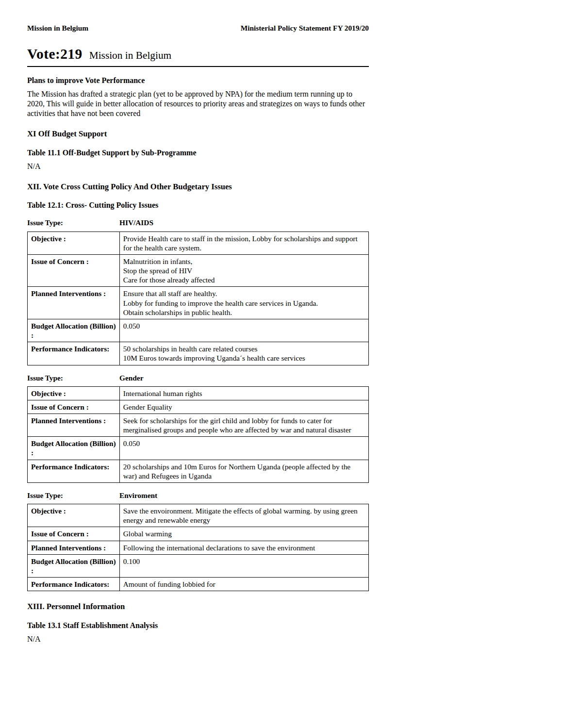Mission in Belgium
Ministerial Policy Statement FY 2019/20
Vote:219 Mission in Belgium
Plans to improve Vote Performance
The Mission has drafted a strategic plan (yet to be approved by NPA) for the medium term running up to 2020, This will guide in better allocation of resources to priority areas and strategizes on ways to funds other activities that have not been covered
XI Off Budget Support
Table 11.1 Off-Budget Support by Sub-Programme
N/A
XII. Vote Cross Cutting Policy And Other Budgetary Issues
Table 12.1: Cross- Cutting Policy Issues
Issue Type:
HIV/AIDS
| Objective : | Provide Health care to staff in the mission, Lobby for scholarships and support for the health care system. |
| Issue of Concern : | Malnutrition in infants, Stop the spread of HIV Care for those already affected |
| Planned Interventions : | Ensure that all staff are healthy. Lobby for funding to improve the health care services in Uganda. Obtain scholarships in public health. |
| Budget Allocation (Billion) : | 0.050 |
| Performance Indicators: | 50 scholarships in health care related courses 10M Euros towards improving Uganda´s health care services |
Issue Type:
Gender
| Objective : | International human rights |
| Issue of Concern : | Gender Equality |
| Planned Interventions : | Seek for scholarships for the girl child and lobby for funds to cater for merginalised groups and people who are affected by war and natural disaster |
| Budget Allocation (Billion) : | 0.050 |
| Performance Indicators: | 20 scholarships and 10m Euros for Northern Uganda (people affected by the war) and Refugees in Uganda |
Issue Type:
Enviroment
| Objective : | Save the envoironment. Mitigate the effects of global warming. by using green energy and renewable energy |
| Issue of Concern : | Global warming |
| Planned Interventions : | Following the international declarations to save the environment |
| Budget Allocation (Billion) : | 0.100 |
| Performance Indicators: | Amount of funding lobbied for |
XIII. Personnel Information
Table 13.1 Staff Establishment Analysis
N/A